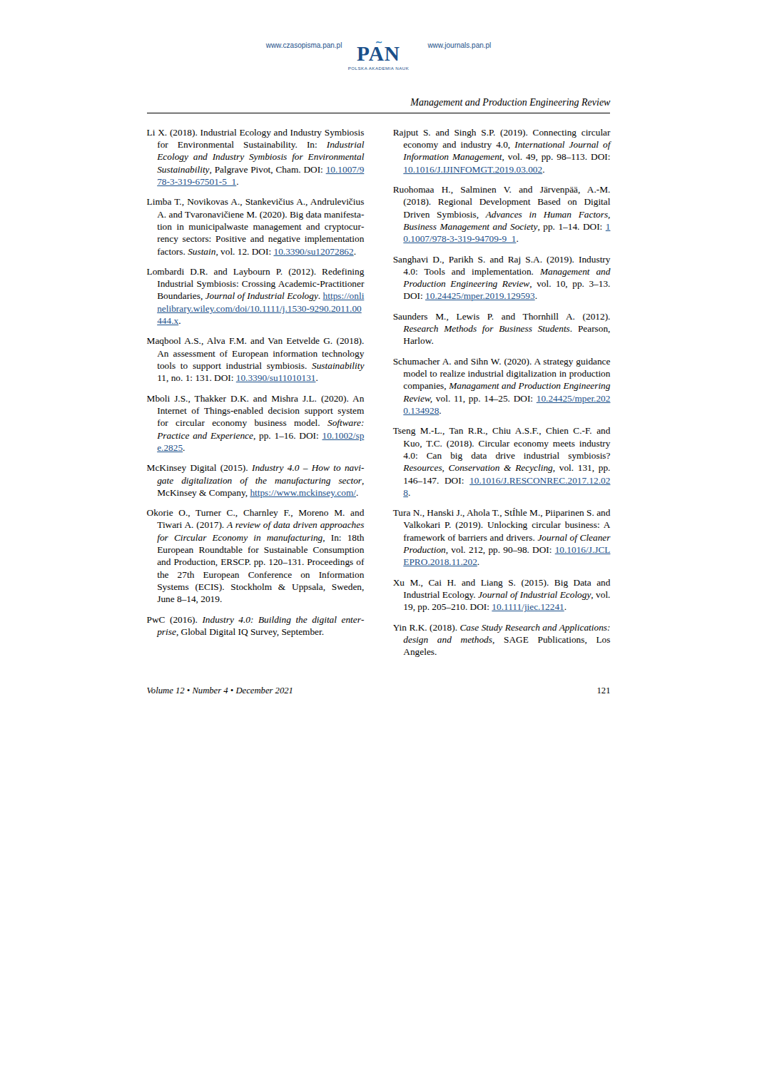www.czasopisma.pan.pl www.journals.pan.pl
∼PAN
POLSKA AKADEMIA NAUK
Management and Production Engineering Review
Li X. (2018). Industrial Ecology and Industry Symbiosis for Environmental Sustainability. In: Industrial Ecology and Industry Symbiosis for Environmental Sustainability, Palgrave Pivot, Cham. DOI: 10.1007/978-3-319-67501-5_1.
Limba T., Novikovas A., Stankevičius A., Andrulevičius A. and Tvaronavičiene M. (2020). Big data manifestation in municipalwaste management and cryptocurrency sectors: Positive and negative implementation factors. Sustain, vol. 12. DOI: 10.3390/su12072862.
Lombardi D.R. and Laybourn P. (2012). Redefining Industrial Symbiosis: Crossing Academic-Practitioner Boundaries, Journal of Industrial Ecology. https://onlinelibrary.wiley.com/doi/10.1111/j.1530-9290.2011.00444.x.
Maqbool A.S., Alva F.M. and Van Eetvelde G. (2018). An assessment of European information technology tools to support industrial symbiosis. Sustainability 11, no. 1: 131. DOI: 10.3390/su11010131.
Mboli J.S., Thakker D.K. and Mishra J.L. (2020). An Internet of Things-enabled decision support system for circular economy business model. Software: Practice and Experience, pp. 1–16. DOI: 10.1002/spe.2825.
McKinsey Digital (2015). Industry 4.0 – How to navigate digitalization of the manufacturing sector, McKinsey & Company, https://www.mckinsey.com/.
Okorie O., Turner C., Charnley F., Moreno M. and Tiwari A. (2017). A review of data driven approaches for Circular Economy in manufacturing, In: 18th European Roundtable for Sustainable Consumption and Production, ERSCP. pp. 120–131. Proceedings of the 27th European Conference on Information Systems (ECIS). Stockholm & Uppsala, Sweden, June 8–14, 2019.
PwC (2016). Industry 4.0: Building the digital enterprise, Global Digital IQ Survey, September.
Rajput S. and Singh S.P. (2019). Connecting circular economy and industry 4.0, International Journal of Information Management, vol. 49, pp. 98–113. DOI: 10.1016/J.IJINFOMGT.2019.03.002.
Ruohomaa H., Salminen V. and Järvenpää, A.-M. (2018). Regional Development Based on Digital Driven Symbiosis, Advances in Human Factors, Business Management and Society, pp. 1–14. DOI: 10.1007/978-3-319-94709-9_1.
Sanghavi D., Parikh S. and Raj S.A. (2019). Industry 4.0: Tools and implementation. Management and Production Engineering Review, vol. 10, pp. 3–13. DOI: 10.24425/mper.2019.129593.
Saunders M., Lewis P. and Thornhill A. (2012). Research Methods for Business Students. Pearson, Harlow.
Schumacher A. and Sihn W. (2020). A strategy guidance model to realize industrial digitalization in production companies, Managament and Production Engineering Review, vol. 11, pp. 14–25. DOI: 10.24425/mper.2020.134928.
Tseng M.-L., Tan R.R., Chiu A.S.F., Chien C.-F. and Kuo, T.C. (2018). Circular economy meets industry 4.0: Can big data drive industrial symbiosis? Resources, Conservation & Recycling, vol. 131, pp. 146–147. DOI: 10.1016/J.RESCONREC.2017.12.028.
Tura N., Hanski J., Ahola T., StÍhle M., Piiparinen S. and Valkokari P. (2019). Unlocking circular business: A framework of barriers and drivers. Journal of Cleaner Production, vol. 212, pp. 90–98. DOI: 10.1016/J.JCLEPRO.2018.11.202.
Xu M., Cai H. and Liang S. (2015). Big Data and Industrial Ecology. Journal of Industrial Ecology, vol. 19, pp. 205–210. DOI: 10.1111/jiec.12241.
Yin R.K. (2018). Case Study Research and Applications: design and methods, SAGE Publications, Los Angeles.
Volume 12 • Number 4 • December 2021
121